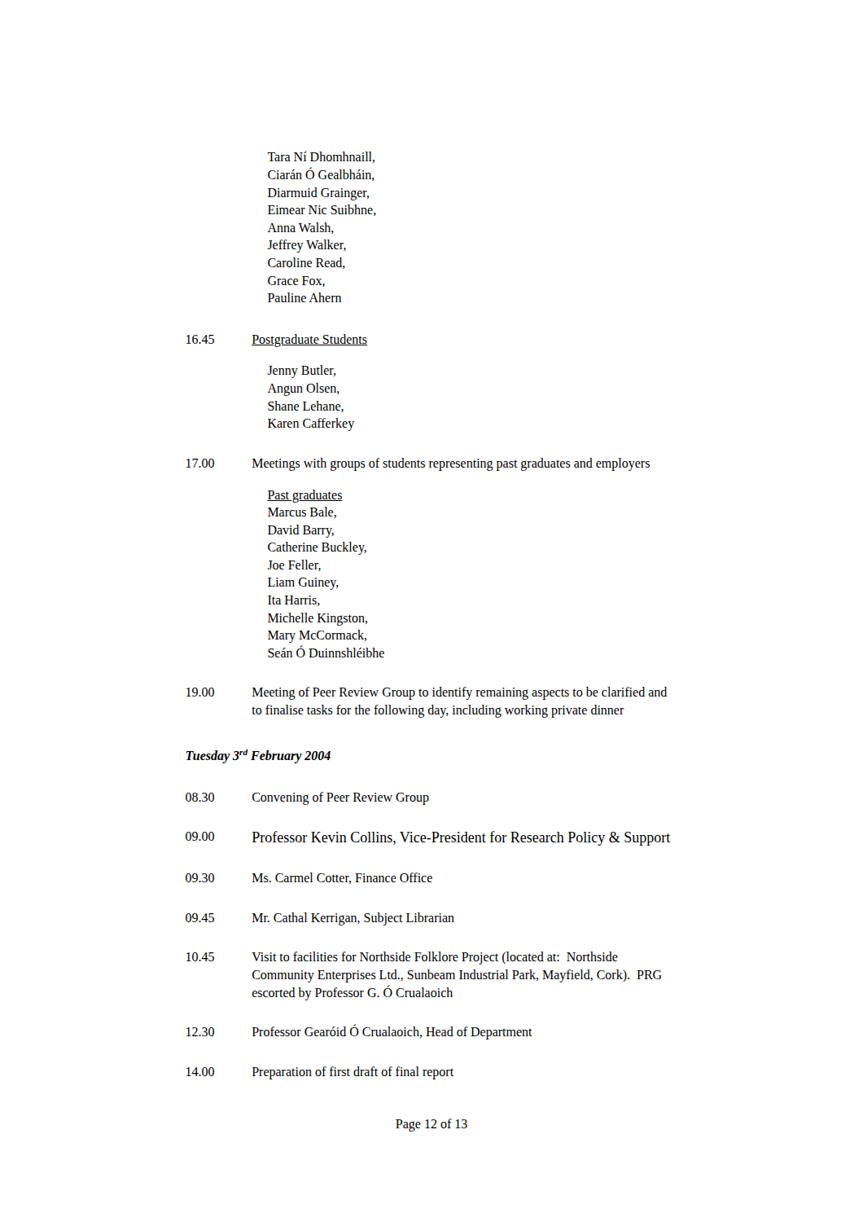Tara Ní Dhomhnaill,
Ciarán Ó Gealbháin,
Diarmuid Grainger,
Eimear Nic Suibhne,
Anna Walsh,
Jeffrey Walker,
Caroline Read,
Grace Fox,
Pauline Ahern
16.45
Postgraduate Students
Jenny Butler,
Angun Olsen,
Shane Lehane,
Karen Cafferkey
17.00
Meetings with groups of students representing past graduates and employers
Past graduates
Marcus Bale,
David Barry,
Catherine Buckley,
Joe Feller,
Liam Guiney,
Ita Harris,
Michelle Kingston,
Mary McCormack,
Seán Ó Duinnshléibhe
19.00
Meeting of Peer Review Group to identify remaining aspects to be clarified and to finalise tasks for the following day, including working private dinner
Tuesday 3rd February 2004
08.30
Convening of Peer Review Group
09.00
Professor Kevin Collins, Vice-President for Research Policy & Support
09.30
Ms. Carmel Cotter, Finance Office
09.45
Mr. Cathal Kerrigan, Subject Librarian
10.45
Visit to facilities for Northside Folklore Project (located at: Northside Community Enterprises Ltd., Sunbeam Industrial Park, Mayfield, Cork). PRG escorted by Professor G. Ó Crualaoich
12.30
Professor Gearóid Ó Crualaoich, Head of Department
14.00
Preparation of first draft of final report
Page 12 of 13